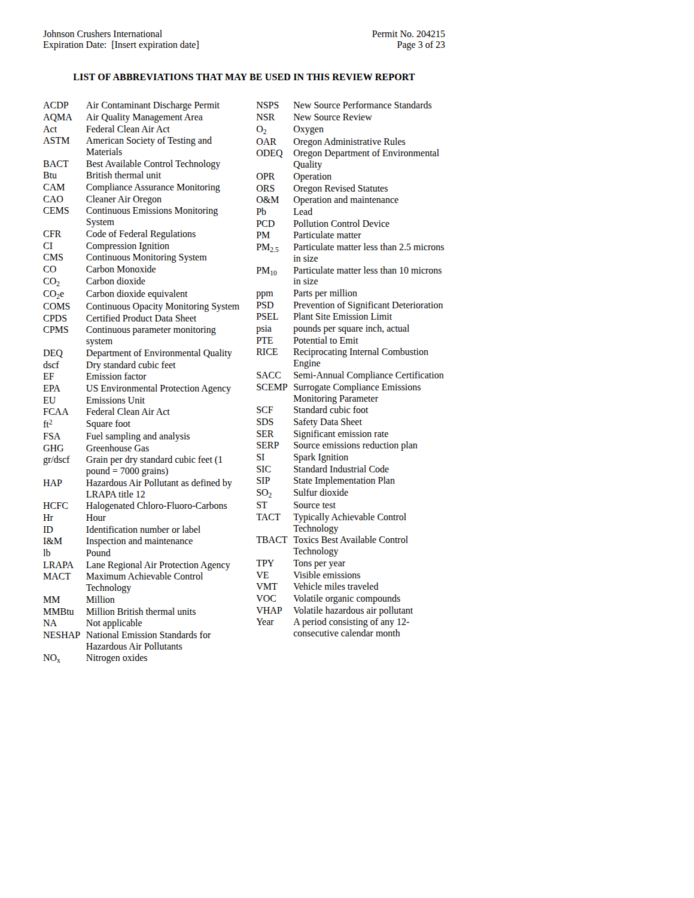| Johnson Crushers International | Permit No. 204215 |
| Expiration Date: [Insert expiration date] | Page 3 of 23 |
LIST OF ABBREVIATIONS THAT MAY BE USED IN THIS REVIEW REPORT
| / ACDP / Air Contaminant Discharge Permit / / AQMA / Air Quality Management Area / / Act / Federal Clean Air Act / / ASTM / American Society of Testing and Materials / / BACT / Best Available Control Technology / / Btu / British thermal unit / / CAM / Compliance Assurance Monitoring / / CAO / Cleaner Air Oregon / / CEMS / Continuous Emissions Monitoring System / / CFR / Code of Federal Regulations / / CI / Compression Ignition / / CMS / Continuous Monitoring System / / CO / Carbon Monoxide / / CO 2 / Carbon dioxide / / CO 2 e / Carbon dioxide equivalent / / COMS / Continuous Opacity Monitoring System / / CPDS / Certified Product Data Sheet / / CPMS / Continuous parameter monitoring system / / DEQ / Department of Environmental Quality / / dscf / Dry standard cubic feet / / EF / Emission factor / / EPA / US Environmental Protection Agency / / EU / Emissions Unit / / FCAA / Federal Clean Air Act / / ft 2 / Square foot / / FSA / Fuel sampling and analysis / / GHG / Greenhouse Gas / / gr/dscf / Grain per dry standard cubic feet (1 pound = 7000 grains) / / HAP / Hazardous Air Pollutant as defined by LRAPA title 12 / / HCFC / Halogenated Chloro-Fluoro-Carbons / / Hr / Hour / / ID / Identification number or label / / I&M / Inspection and maintenance / / lb / Pound / / LRAPA / Lane Regional Air Protection Agency / / MACT / Maximum Achievable Control Technology / / MM / Million / / MMBtu / Million British thermal units / / NA / Not applicable / / NESHAP / National Emission Standards for Hazardous Air Pollutants / / NO x / Nitrogen oxides / | | / NSPS / New Source Performance Standards / / NSR / New Source Review / / O 2 / Oxygen / / OAR / Oregon Administrative Rules / / ODEQ / Oregon Department of Environmental Quality / / OPR / Operation / / ORS / Oregon Revised Statutes / / O&M / Operation and maintenance / / Pb / Lead / / PCD / Pollution Control Device / / PM / Particulate matter / / PM 2.5 / Particulate matter less than 2.5 microns in size / / PM 10 / Particulate matter less than 10 microns in size / / ppm / Parts per million / / PSD / Prevention of Significant Deterioration / / PSEL / Plant Site Emission Limit / / psia / pounds per square inch, actual / / PTE / Potential to Emit / / RICE / Reciprocating Internal Combustion Engine / / SACC / Semi-Annual Compliance Certification / / SCEMP / Surrogate Compliance Emissions Monitoring Parameter / / SCF / Standard cubic foot / / SDS / Safety Data Sheet / / SER / Significant emission rate / / SERP / Source emissions reduction plan / / SI / Spark Ignition / / SIC / Standard Industrial Code / / SIP / State Implementation Plan / / SO 2 / Sulfur dioxide / / ST / Source test / / TACT / Typically Achievable Control Technology / / TBACT / Toxics Best Available Control Technology / / TPY / Tons per year / / VE / Visible emissions / / VMT / Vehicle miles traveled / / VOC / Volatile organic compounds / / VHAP / Volatile hazardous air pollutant / / Year / A period consisting of any 12-consecutive calendar month / |